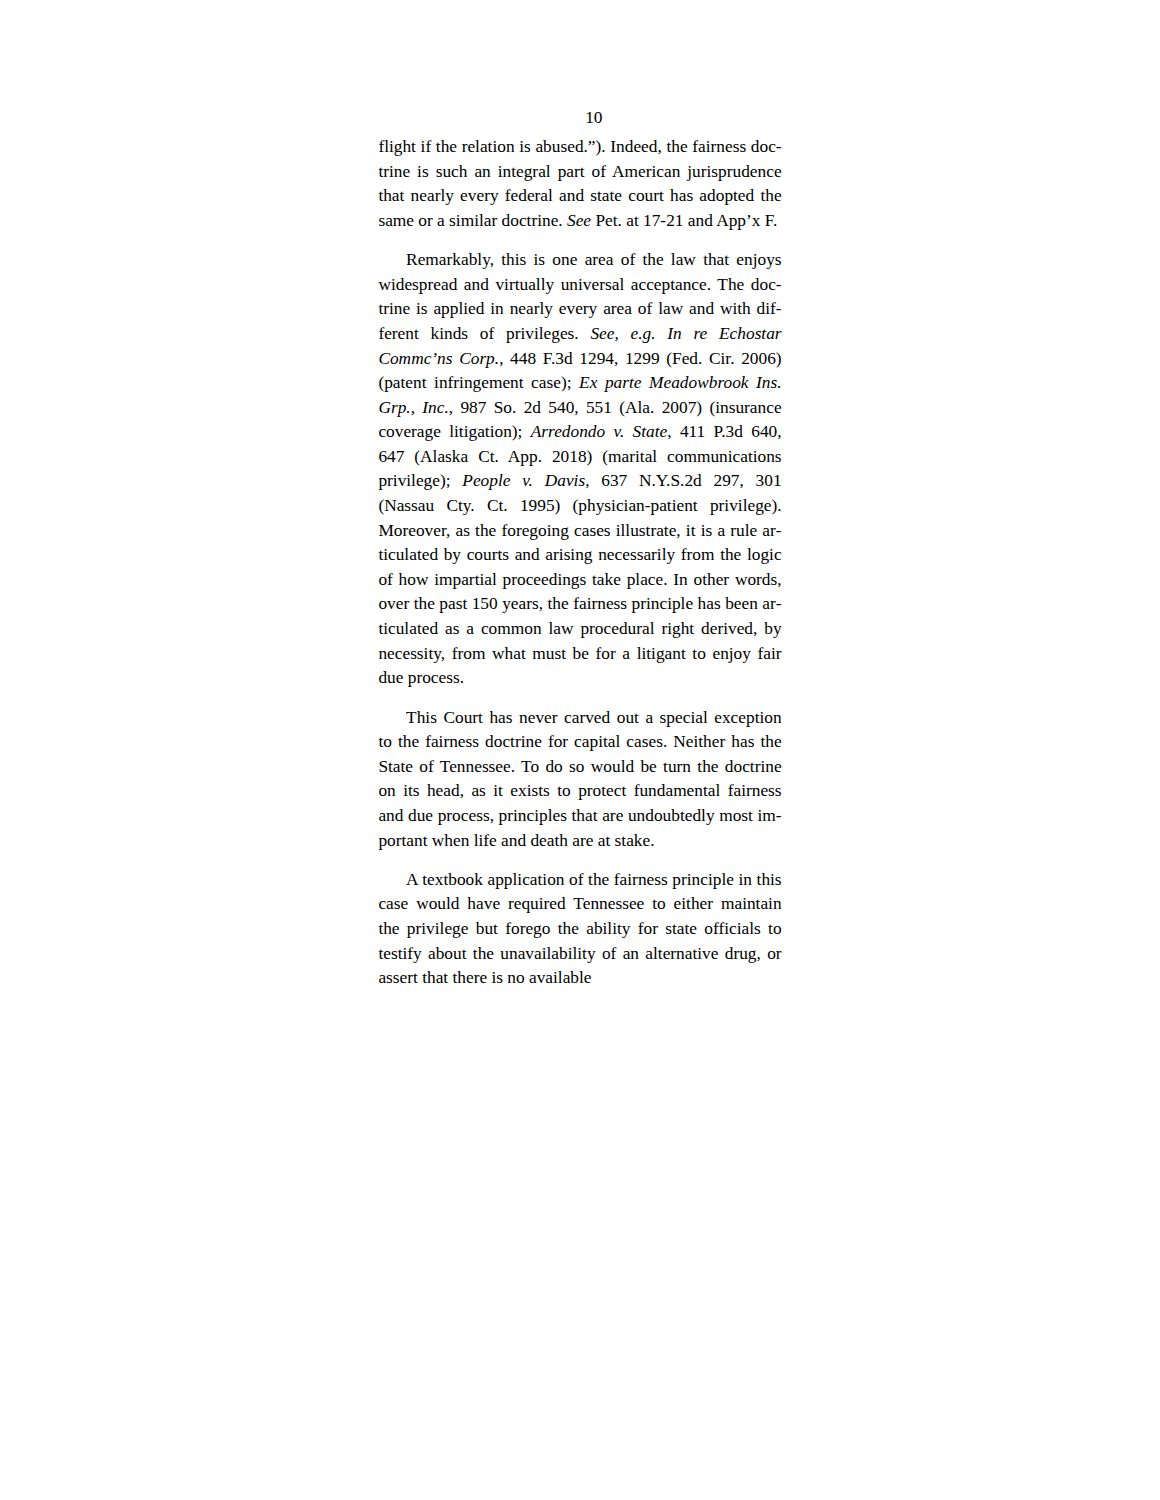10
flight if the relation is abused.”). Indeed, the fairness doctrine is such an integral part of American jurisprudence that nearly every federal and state court has adopted the same or a similar doctrine. See Pet. at 17-21 and App’x F.
Remarkably, this is one area of the law that enjoys widespread and virtually universal acceptance. The doctrine is applied in nearly every area of law and with different kinds of privileges. See, e.g. In re Echostar Commc’ns Corp., 448 F.3d 1294, 1299 (Fed. Cir. 2006) (patent infringement case); Ex parte Meadowbrook Ins. Grp., Inc., 987 So. 2d 540, 551 (Ala. 2007) (insurance coverage litigation); Arredondo v. State, 411 P.3d 640, 647 (Alaska Ct. App. 2018) (marital communications privilege); People v. Davis, 637 N.Y.S.2d 297, 301 (Nassau Cty. Ct. 1995) (physician-patient privilege). Moreover, as the foregoing cases illustrate, it is a rule articulated by courts and arising necessarily from the logic of how impartial proceedings take place. In other words, over the past 150 years, the fairness principle has been articulated as a common law procedural right derived, by necessity, from what must be for a litigant to enjoy fair due process.
This Court has never carved out a special exception to the fairness doctrine for capital cases. Neither has the State of Tennessee. To do so would be turn the doctrine on its head, as it exists to protect fundamental fairness and due process, principles that are undoubtedly most important when life and death are at stake.
A textbook application of the fairness principle in this case would have required Tennessee to either maintain the privilege but forego the ability for state officials to testify about the unavailability of an alternative drug, or assert that there is no available